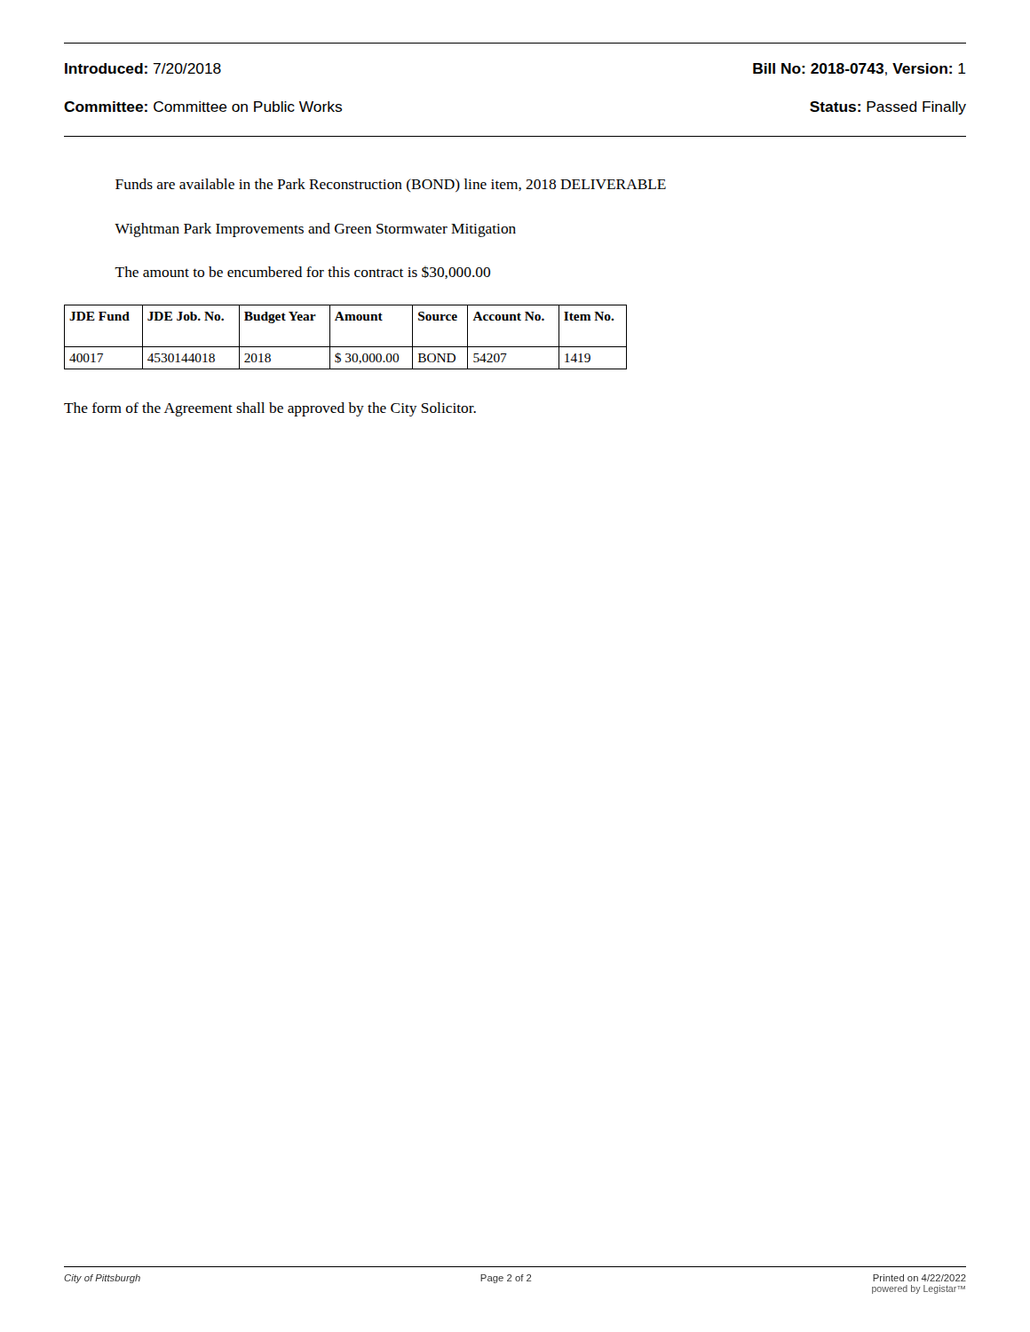Introduced: 7/20/2018
Bill No: 2018-0743, Version: 1
Committee: Committee on Public Works
Status: Passed Finally
Funds are available in the Park Reconstruction (BOND) line item, 2018 DELIVERABLE
Wightman Park Improvements and Green Stormwater Mitigation
The amount to be encumbered for this contract is $30,000.00
| JDE Fund | JDE Job. No. | Budget Year | Amount | Source | Account No. | Item No. |
| --- | --- | --- | --- | --- | --- | --- |
| 40017 | 4530144018 | 2018 | $ 30,000.00 | BOND | 54207 | 1419 |
The form of the Agreement shall be approved by the City Solicitor.
City of Pittsburgh
Page 2 of 2
Printed on 4/22/2022 powered by Legistar™